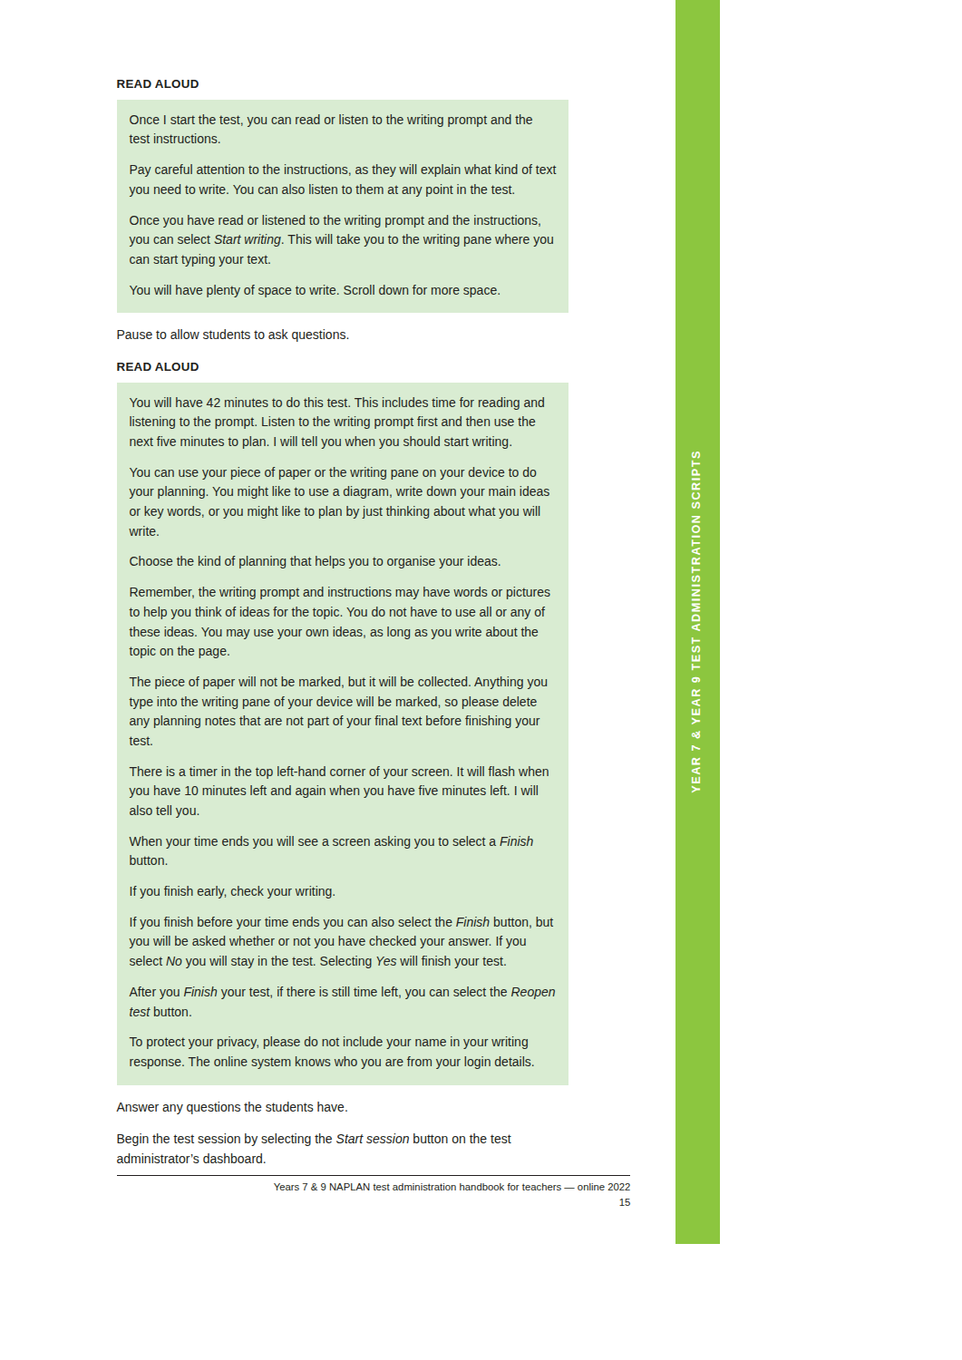Year 7 & Year 9 test administration scripts
Read aloud
Once I start the test, you can read or listen to the writing prompt and the test instructions.
Pay careful attention to the instructions, as they will explain what kind of text you need to write. You can also listen to them at any point in the test.
Once you have read or listened to the writing prompt and the instructions, you can select Start writing. This will take you to the writing pane where you can start typing your text.
You will have plenty of space to write. Scroll down for more space.
Pause to allow students to ask questions.
Read aloud
You will have 42 minutes to do this test. This includes time for reading and listening to the prompt. Listen to the writing prompt first and then use the next five minutes to plan. I will tell you when you should start writing.
You can use your piece of paper or the writing pane on your device to do your planning. You might like to use a diagram, write down your main ideas or key words, or you might like to plan by just thinking about what you will write.
Choose the kind of planning that helps you to organise your ideas.
Remember, the writing prompt and instructions may have words or pictures to help you think of ideas for the topic. You do not have to use all or any of these ideas. You may use your own ideas, as long as you write about the topic on the page.
The piece of paper will not be marked, but it will be collected. Anything you type into the writing pane of your device will be marked, so please delete any planning notes that are not part of your final text before finishing your test.
There is a timer in the top left-hand corner of your screen. It will flash when you have 10 minutes left and again when you have five minutes left. I will also tell you.
When your time ends you will see a screen asking you to select a Finish button.
If you finish early, check your writing.
If you finish before your time ends you can also select the Finish button, but you will be asked whether or not you have checked your answer. If you select No you will stay in the test. Selecting Yes will finish your test.
After you Finish your test, if there is still time left, you can select the Reopen test button.
To protect your privacy, please do not include your name in your writing response. The online system knows who you are from your login details.
Answer any questions the students have.
Begin the test session by selecting the Start session button on the test administrator’s dashboard.
Years 7 & 9 NAPLAN test administration handbook for teachers — online 2022 15